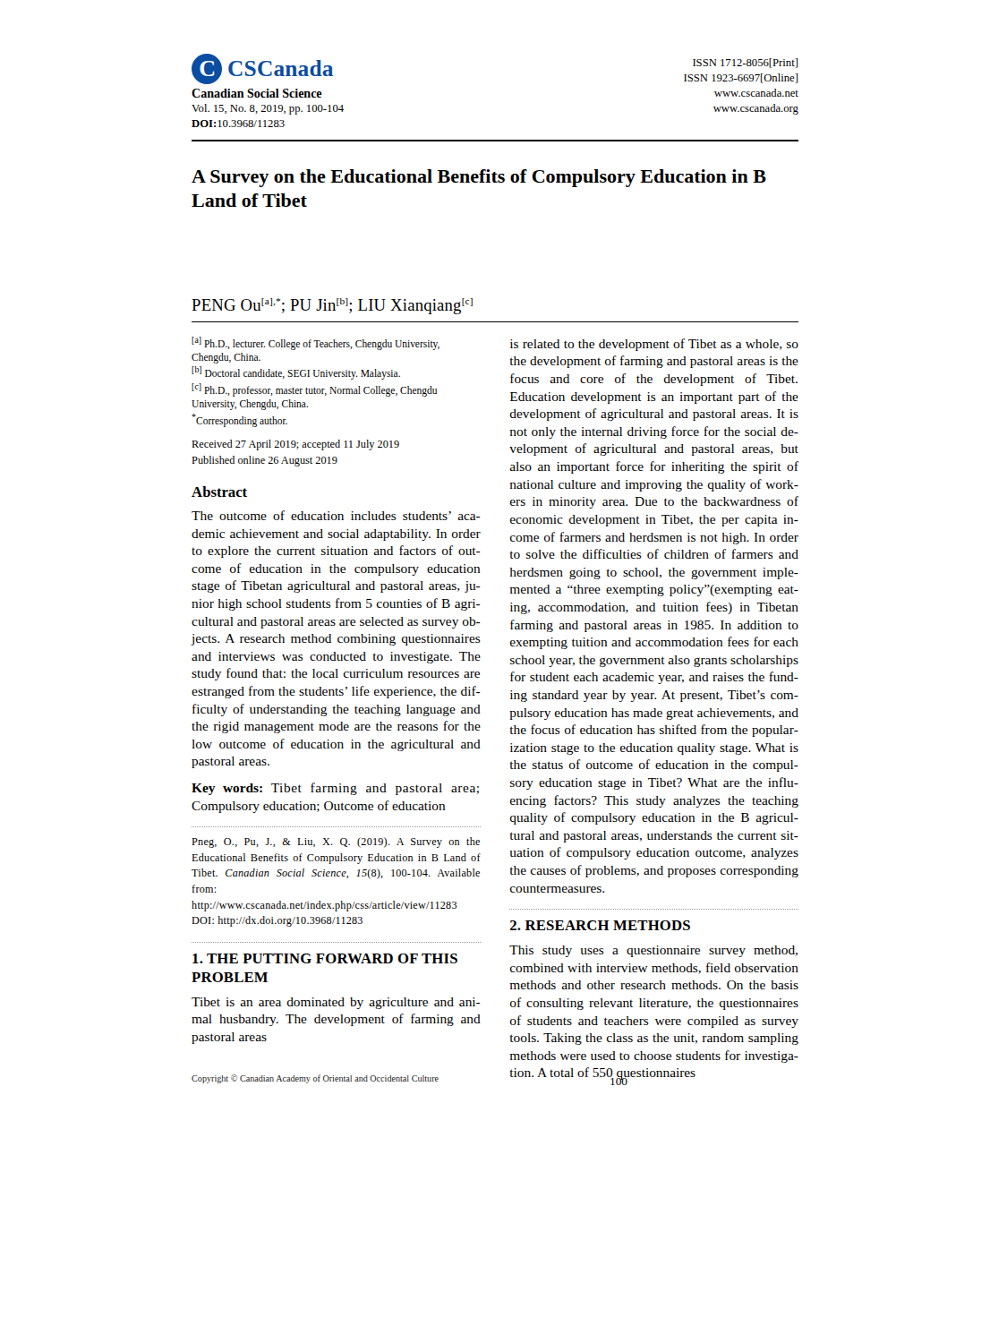C
CSCanada
Canadian Social Science
Vol. 15, No. 8, 2019, pp. 100-104
DOI: 10.3968/11283
ISSN 1712-8056[Print]
ISSN 1923-6697[Online]
www.cscanada.net
www.cscanada.org
A Survey on the Educational Benefits of Compulsory Education in B Land of Tibet
PENG Ou[a],*; PU Jin[b]; LIU Xianqiang[c]
[a] Ph.D., lecturer. College of Teachers, Chengdu University, Chengdu, China.
[b] Doctoral candidate, SEGI University. Malaysia.
[c] Ph.D., professor, master tutor, Normal College, Chengdu University, Chengdu, China.
*Corresponding author.
Received 27 April 2019; accepted 11 July 2019
Published online 26 August 2019
Abstract
The outcome of education includes students’ academic achievement and social adaptability. In order to explore the current situation and factors of outcome of education in the compulsory education stage of Tibetan agricultural and pastoral areas, junior high school students from 5 counties of B agricultural and pastoral areas are selected as survey objects. A research method combining questionnaires and interviews was conducted to investigate. The study found that: the local curriculum resources are estranged from the students’ life experience, the difficulty of understanding the teaching language and the rigid management mode are the reasons for the low outcome of education in the agricultural and pastoral areas.
Key words: Tibet farming and pastoral area; Compulsory education; Outcome of education
Pneg, O., Pu, J., & Liu, X. Q. (2019). A Survey on the Educational Benefits of Compulsory Education in B Land of Tibet. Canadian Social Science, 15(8), 100-104. Available from: http://www.cscanada.net/index.php/css/article/view/11283
DOI: http://dx.doi.org/10.3968/11283
1. THE PUTTING FORWARD OF THIS PROBLEM
Tibet is an area dominated by agriculture and animal husbandry. The development of farming and pastoral areas
is related to the development of Tibet as a whole, so the development of farming and pastoral areas is the focus and core of the development of Tibet. Education development is an important part of the development of agricultural and pastoral areas. It is not only the internal driving force for the social development of agricultural and pastoral areas, but also an important force for inheriting the spirit of national culture and improving the quality of workers in minority area. Due to the backwardness of economic development in Tibet, the per capita income of farmers and herdsmen is not high. In order to solve the difficulties of children of farmers and herdsmen going to school, the government implemented a “three exempting policy”(exempting eating, accommodation, and tuition fees) in Tibetan farming and pastoral areas in 1985. In addition to exempting tuition and accommodation fees for each school year, the government also grants scholarships for student each academic year, and raises the funding standard year by year. At present, Tibet’s compulsory education has made great achievements, and the focus of education has shifted from the popularization stage to the education quality stage. What is the status of outcome of education in the compulsory education stage in Tibet? What are the influencing factors? This study analyzes the teaching quality of compulsory education in the B agricultural and pastoral areas, understands the current situation of compulsory education outcome, analyzes the causes of problems, and proposes corresponding countermeasures.
2. RESEARCH METHODS
This study uses a questionnaire survey method, combined with interview methods, field observation methods and other research methods. On the basis of consulting relevant literature, the questionnaires of students and teachers were compiled as survey tools. Taking the class as the unit, random sampling methods were used to choose students for investigation. A total of 550 questionnaires
Copyright © Canadian Academy of Oriental and Occidental Culture
100